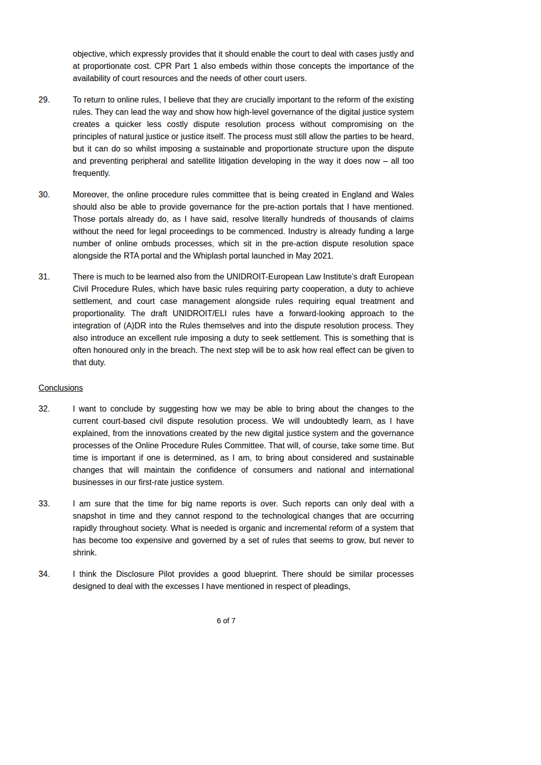objective, which expressly provides that it should enable the court to deal with cases justly and at proportionate cost. CPR Part 1 also embeds within those concepts the importance of the availability of court resources and the needs of other court users.
To return to online rules, I believe that they are crucially important to the reform of the existing rules. They can lead the way and show how high-level governance of the digital justice system creates a quicker less costly dispute resolution process without compromising on the principles of natural justice or justice itself. The process must still allow the parties to be heard, but it can do so whilst imposing a sustainable and proportionate structure upon the dispute and preventing peripheral and satellite litigation developing in the way it does now – all too frequently.
Moreover, the online procedure rules committee that is being created in England and Wales should also be able to provide governance for the pre-action portals that I have mentioned. Those portals already do, as I have said, resolve literally hundreds of thousands of claims without the need for legal proceedings to be commenced. Industry is already funding a large number of online ombuds processes, which sit in the pre-action dispute resolution space alongside the RTA portal and the Whiplash portal launched in May 2021.
There is much to be learned also from the UNIDROIT-European Law Institute’s draft European Civil Procedure Rules, which have basic rules requiring party cooperation, a duty to achieve settlement, and court case management alongside rules requiring equal treatment and proportionality. The draft UNIDROIT/ELI rules have a forward-looking approach to the integration of (A)DR into the Rules themselves and into the dispute resolution process. They also introduce an excellent rule imposing a duty to seek settlement. This is something that is often honoured only in the breach. The next step will be to ask how real effect can be given to that duty.
Conclusions
I want to conclude by suggesting how we may be able to bring about the changes to the current court-based civil dispute resolution process. We will undoubtedly learn, as I have explained, from the innovations created by the new digital justice system and the governance processes of the Online Procedure Rules Committee. That will, of course, take some time. But time is important if one is determined, as I am, to bring about considered and sustainable changes that will maintain the confidence of consumers and national and international businesses in our first-rate justice system.
I am sure that the time for big name reports is over. Such reports can only deal with a snapshot in time and they cannot respond to the technological changes that are occurring rapidly throughout society. What is needed is organic and incremental reform of a system that has become too expensive and governed by a set of rules that seems to grow, but never to shrink.
I think the Disclosure Pilot provides a good blueprint. There should be similar processes designed to deal with the excesses I have mentioned in respect of pleadings,
6 of 7